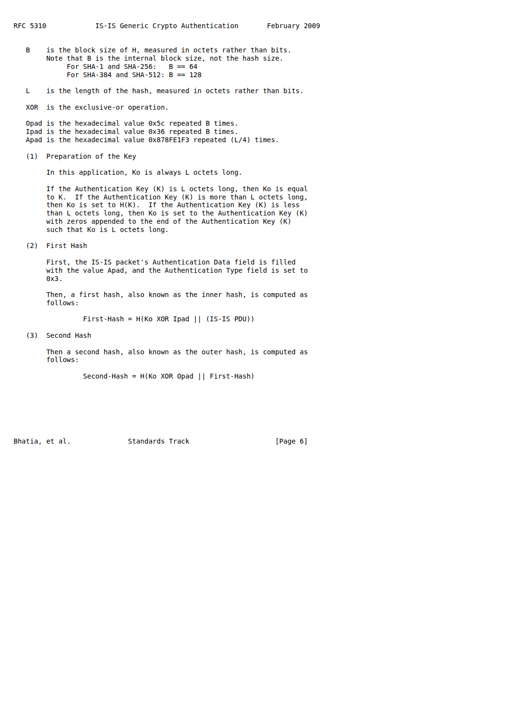RFC 5310 IS-IS Generic Crypto Authentication February 2009 B is the block size of H, measured in octets rather than bits. Note that B is the internal block size, not the hash size. For SHA-1 and SHA-256: B == 64 For SHA-384 and SHA-512: B == 128 L is the length of the hash, measured in octets rather than bits. XOR is the exclusive-or operation. Opad is the hexadecimal value 0x5c repeated B times. Ipad is the hexadecimal value 0x36 repeated B times. Apad is the hexadecimal value 0x878FE1F3 repeated (L/4) times. (1) Preparation of the Key In this application, Ko is always L octets long. If the Authentication Key (K) is L octets long, then Ko is equal to K. If the Authentication Key (K) is more than L octets long, then Ko is set to H(K). If the Authentication Key (K) is less than L octets long, then Ko is set to the Authentication Key (K) with zeros appended to the end of the Authentication Key (K) such that Ko is L octets long. (2) First Hash First, the IS-IS packet's Authentication Data field is filled with the value Apad, and the Authentication Type field is set to 0x3. Then, a first hash, also known as the inner hash, is computed as follows: First-Hash = H(Ko XOR Ipad || (IS-IS PDU)) (3) Second Hash Then a second hash, also known as the outer hash, is computed as follows: Second-Hash = H(Ko XOR Opad || First-Hash) Bhatia, et al. Standards Track [Page 6]